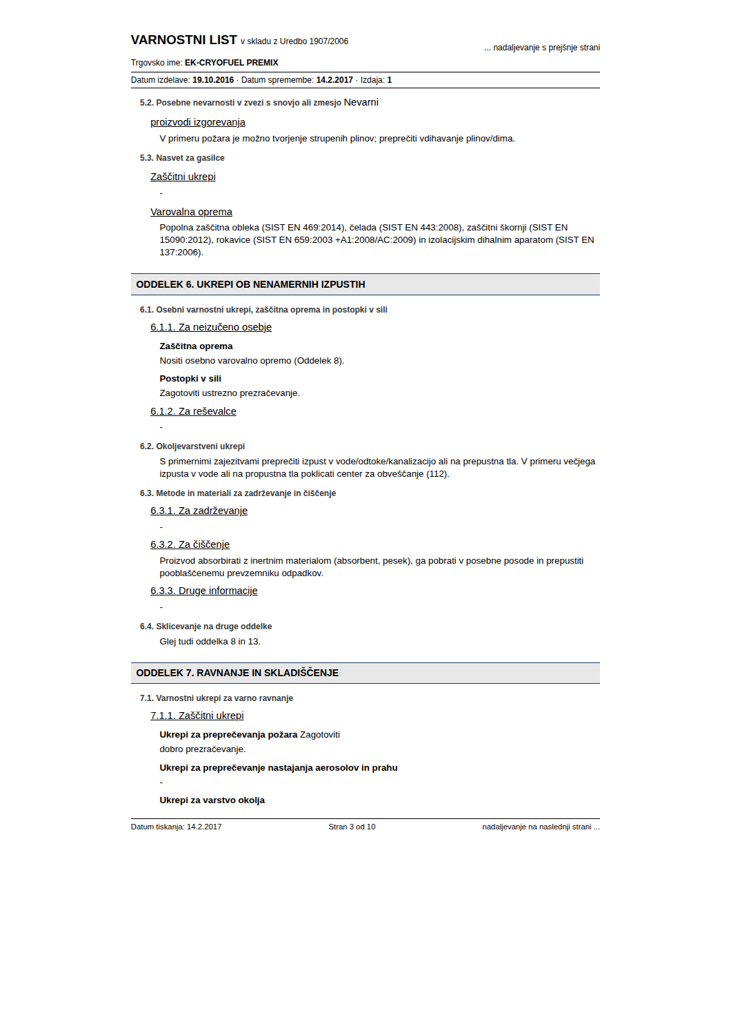VARNOSTNI LIST v skladu z Uredbo 1907/2006
... nadaljevanje s prejšnje strani
Trgovsko ime: EK-CRYOFUEL PREMIX
Datum izdelave: 19.10.2016 · Datum spremembe: 14.2.2017 · Izdaja: 1
5.2. Posebne nevarnosti v zvezi s snovjo ali zmesjo Nevarni
proizvodi izgorevanja
V primeru požara je možno tvorjenje strupenih plinov; preprečiti vdihavanje plinov/dima.
5.3. Nasvet za gasilce
Zaščitni ukrepi
-
Varovalna oprema
Popolna zaščitna obleka (SIST EN 469:2014), čelada (SIST EN 443:2008), zaščitni škornji (SIST EN 15090:2012), rokavice (SIST EN 659:2003 +A1:2008/AC:2009) in izolacijskim dihalnim aparatom (SIST EN 137:2006).
ODDELEK 6. UKREPI OB NENAMERNIH IZPUSTIH
6.1. Osebni varnostni ukrepi, zaščitna oprema in postopki v sili
6.1.1. Za neizučeno osebje
Zaščitna oprema
Nositi osebno varovalno opremo (Oddelek 8).
Postopki v sili
Zagotoviti ustrezno prezračevanje.
6.1.2. Za reševalce
-
6.2. Okoljevarstveni ukrepi
S primernimi zajezitvami preprečiti izpust v vode/odtoke/kanalizacijo ali na prepustna tla. V primeru večjega izpusta v vode ali na propustna tla poklicati center za obveščanje (112).
6.3. Metode in materiali za zadrževanje in čiščenje
6.3.1. Za zadrževanje
-
6.3.2. Za čiščenje
Proizvod absorbirati z inertnim materialom (absorbent, pesek), ga pobrati v posebne posode in prepustiti pooblaščenemu prevzemniku odpadkov.
6.3.3. Druge informacije
-
6.4. Sklicevanje na druge oddelke
Glej tudi oddelka 8 in 13.
ODDELEK 7. RAVNANJE IN SKLADIŠČENJE
7.1. Varnostni ukrepi za varno ravnanje
7.1.1. Zaščitni ukrepi
Ukrepi za preprečevanja požara Zagotoviti
dobro prezračevanje.
Ukrepi za preprečevanje nastajanja aerosolov in prahu
-
Ukrepi za varstvo okolja
Datum tiskanja: 14.2.2017 Stran 3 od 10 nadaljevanje na naslednji strani ...